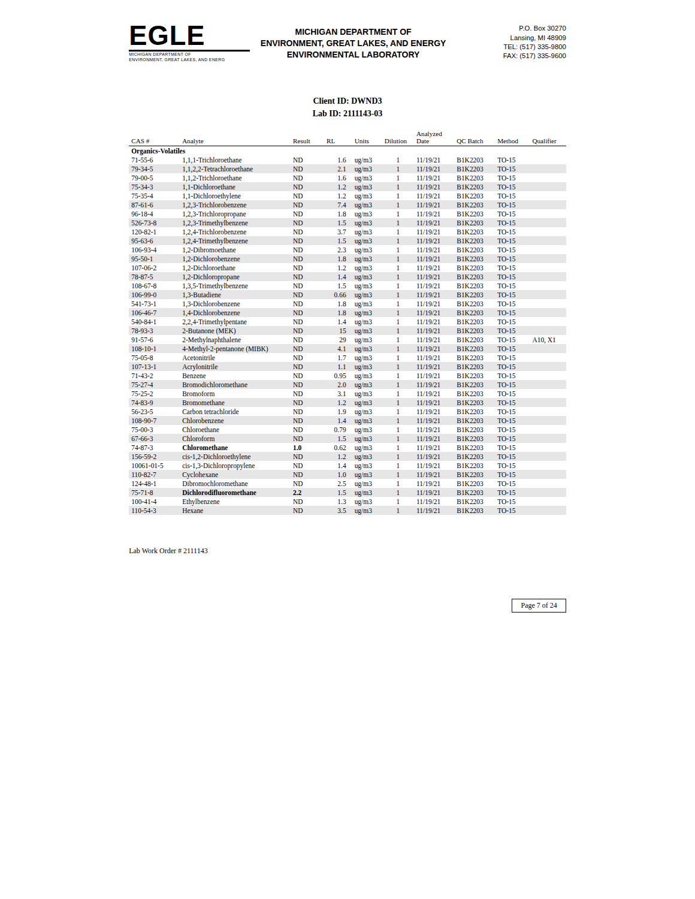EGLE
MICHIGAN DEPARTMENT OF
ENVIRONMENT, GREAT LAKES, AND ENERG
MICHIGAN DEPARTMENT OF
ENVIRONMENT, GREAT LAKES, AND ENERGY
ENVIRONMENTAL LABORATORY
P.O. Box 30270
Lansing, MI 48909
TEL: (517) 335-9800
FAX: (517) 335-9600
Client ID: DWND3
Lab ID: 2111143-03
| CAS # | Analyte | Result | RL | Units | Dilution | Analyzed Date | QC Batch | Method | Qualifier |
| --- | --- | --- | --- | --- | --- | --- | --- | --- | --- |
| Organics-Volatiles |
| 71-55-6 | 1,1,1-Trichloroethane | ND | 1.6 | ug/m3 | 1 | 11/19/21 | B1K2203 | TO-15 | |
| 79-34-5 | 1,1,2,2-Tetrachloroethane | ND | 2.1 | ug/m3 | 1 | 11/19/21 | B1K2203 | TO-15 | |
| 79-00-5 | 1,1,2-Trichloroethane | ND | 1.6 | ug/m3 | 1 | 11/19/21 | B1K2203 | TO-15 | |
| 75-34-3 | 1,1-Dichloroethane | ND | 1.2 | ug/m3 | 1 | 11/19/21 | B1K2203 | TO-15 | |
| 75-35-4 | 1,1-Dichloroethylene | ND | 1.2 | ug/m3 | 1 | 11/19/21 | B1K2203 | TO-15 | |
| 87-61-6 | 1,2,3-Trichlorobenzene | ND | 7.4 | ug/m3 | 1 | 11/19/21 | B1K2203 | TO-15 | |
| 96-18-4 | 1,2,3-Trichloropropane | ND | 1.8 | ug/m3 | 1 | 11/19/21 | B1K2203 | TO-15 | |
| 526-73-8 | 1,2,3-Trimethylbenzene | ND | 1.5 | ug/m3 | 1 | 11/19/21 | B1K2203 | TO-15 | |
| 120-82-1 | 1,2,4-Trichlorobenzene | ND | 3.7 | ug/m3 | 1 | 11/19/21 | B1K2203 | TO-15 | |
| 95-63-6 | 1,2,4-Trimethylbenzene | ND | 1.5 | ug/m3 | 1 | 11/19/21 | B1K2203 | TO-15 | |
| 106-93-4 | 1,2-Dibromoethane | ND | 2.3 | ug/m3 | 1 | 11/19/21 | B1K2203 | TO-15 | |
| 95-50-1 | 1,2-Dichlorobenzene | ND | 1.8 | ug/m3 | 1 | 11/19/21 | B1K2203 | TO-15 | |
| 107-06-2 | 1,2-Dichloroethane | ND | 1.2 | ug/m3 | 1 | 11/19/21 | B1K2203 | TO-15 | |
| 78-87-5 | 1,2-Dichloropropane | ND | 1.4 | ug/m3 | 1 | 11/19/21 | B1K2203 | TO-15 | |
| 108-67-8 | 1,3,5-Trimethylbenzene | ND | 1.5 | ug/m3 | 1 | 11/19/21 | B1K2203 | TO-15 | |
| 106-99-0 | 1,3-Butadiene | ND | 0.66 | ug/m3 | 1 | 11/19/21 | B1K2203 | TO-15 | |
| 541-73-1 | 1,3-Dichlorobenzene | ND | 1.8 | ug/m3 | 1 | 11/19/21 | B1K2203 | TO-15 | |
| 106-46-7 | 1,4-Dichlorobenzene | ND | 1.8 | ug/m3 | 1 | 11/19/21 | B1K2203 | TO-15 | |
| 540-84-1 | 2,2,4-Trimethylpentane | ND | 1.4 | ug/m3 | 1 | 11/19/21 | B1K2203 | TO-15 | |
| 78-93-3 | 2-Butanone (MEK) | ND | 15 | ug/m3 | 1 | 11/19/21 | B1K2203 | TO-15 | |
| 91-57-6 | 2-Methylnaphthalene | ND | 29 | ug/m3 | 1 | 11/19/21 | B1K2203 | TO-15 | A10, X1 |
| 108-10-1 | 4-Methyl-2-pentanone (MIBK) | ND | 4.1 | ug/m3 | 1 | 11/19/21 | B1K2203 | TO-15 | |
| 75-05-8 | Acetonitrile | ND | 1.7 | ug/m3 | 1 | 11/19/21 | B1K2203 | TO-15 | |
| 107-13-1 | Acrylonitrile | ND | 1.1 | ug/m3 | 1 | 11/19/21 | B1K2203 | TO-15 | |
| 71-43-2 | Benzene | ND | 0.95 | ug/m3 | 1 | 11/19/21 | B1K2203 | TO-15 | |
| 75-27-4 | Bromodichloromethane | ND | 2.0 | ug/m3 | 1 | 11/19/21 | B1K2203 | TO-15 | |
| 75-25-2 | Bromoform | ND | 3.1 | ug/m3 | 1 | 11/19/21 | B1K2203 | TO-15 | |
| 74-83-9 | Bromomethane | ND | 1.2 | ug/m3 | 1 | 11/19/21 | B1K2203 | TO-15 | |
| 56-23-5 | Carbon tetrachloride | ND | 1.9 | ug/m3 | 1 | 11/19/21 | B1K2203 | TO-15 | |
| 108-90-7 | Chlorobenzene | ND | 1.4 | ug/m3 | 1 | 11/19/21 | B1K2203 | TO-15 | |
| 75-00-3 | Chloroethane | ND | 0.79 | ug/m3 | 1 | 11/19/21 | B1K2203 | TO-15 | |
| 67-66-3 | Chloroform | ND | 1.5 | ug/m3 | 1 | 11/19/21 | B1K2203 | TO-15 | |
| 74-87-3 | Chloromethane | 1.0 | 0.62 | ug/m3 | 1 | 11/19/21 | B1K2203 | TO-15 | |
| 156-59-2 | cis-1,2-Dichloroethylene | ND | 1.2 | ug/m3 | 1 | 11/19/21 | B1K2203 | TO-15 | |
| 10061-01-5 | cis-1,3-Dichloropropylene | ND | 1.4 | ug/m3 | 1 | 11/19/21 | B1K2203 | TO-15 | |
| 110-82-7 | Cyclohexane | ND | 1.0 | ug/m3 | 1 | 11/19/21 | B1K2203 | TO-15 | |
| 124-48-1 | Dibromochloromethane | ND | 2.5 | ug/m3 | 1 | 11/19/21 | B1K2203 | TO-15 | |
| 75-71-8 | Dichlorodifluoromethane | 2.2 | 1.5 | ug/m3 | 1 | 11/19/21 | B1K2203 | TO-15 | |
| 100-41-4 | Ethylbenzene | ND | 1.3 | ug/m3 | 1 | 11/19/21 | B1K2203 | TO-15 | |
| 110-54-3 | Hexane | ND | 3.5 | ug/m3 | 1 | 11/19/21 | B1K2203 | TO-15 | |
Lab Work Order # 2111143
Page 7 of 24